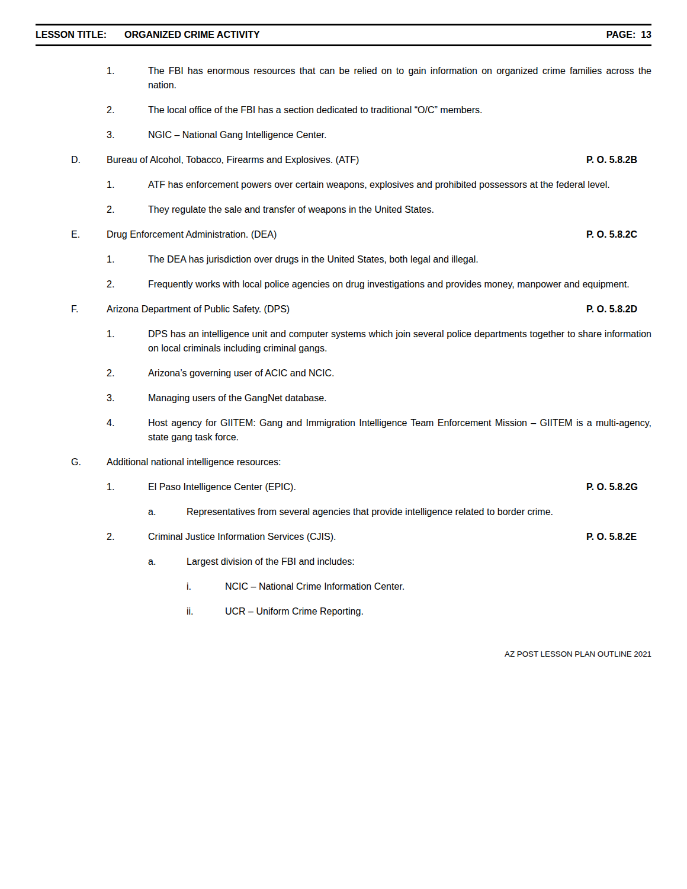LESSON TITLE: ORGANIZED CRIME ACTIVITY
PAGE: 13
1.
The FBI has enormous resources that can be relied on to gain information on organized crime families across the nation.
2.
The local office of the FBI has a section dedicated to traditional “O/C” members.
3.
NGIC – National Gang Intelligence Center.
D.
Bureau of Alcohol, Tobacco, Firearms and Explosives. (ATF)
P. O. 5.8.2B
1.
ATF has enforcement powers over certain weapons, explosives and prohibited possessors at the federal level.
2.
They regulate the sale and transfer of weapons in the United States.
E.
Drug Enforcement Administration. (DEA)
P. O. 5.8.2C
1.
The DEA has jurisdiction over drugs in the United States, both legal and illegal.
2.
Frequently works with local police agencies on drug investigations and provides money, manpower and equipment.
F.
Arizona Department of Public Safety. (DPS)
P. O. 5.8.2D
1.
DPS has an intelligence unit and computer systems which join several police departments together to share information on local criminals including criminal gangs.
2.
Arizona’s governing user of ACIC and NCIC.
3.
Managing users of the GangNet database.
4.
Host agency for GIITEM: Gang and Immigration Intelligence Team Enforcement Mission – GIITEM is a multi-agency, state gang task force.
G.
Additional national intelligence resources:
1.
El Paso Intelligence Center (EPIC).
P. O. 5.8.2G
a.
Representatives from several agencies that provide intelligence related to border crime.
2.
Criminal Justice Information Services (CJIS).
P. O. 5.8.2E
a.
Largest division of the FBI and includes:
i.
NCIC – National Crime Information Center.
ii.
UCR – Uniform Crime Reporting.
AZ POST LESSON PLAN OUTLINE 2021